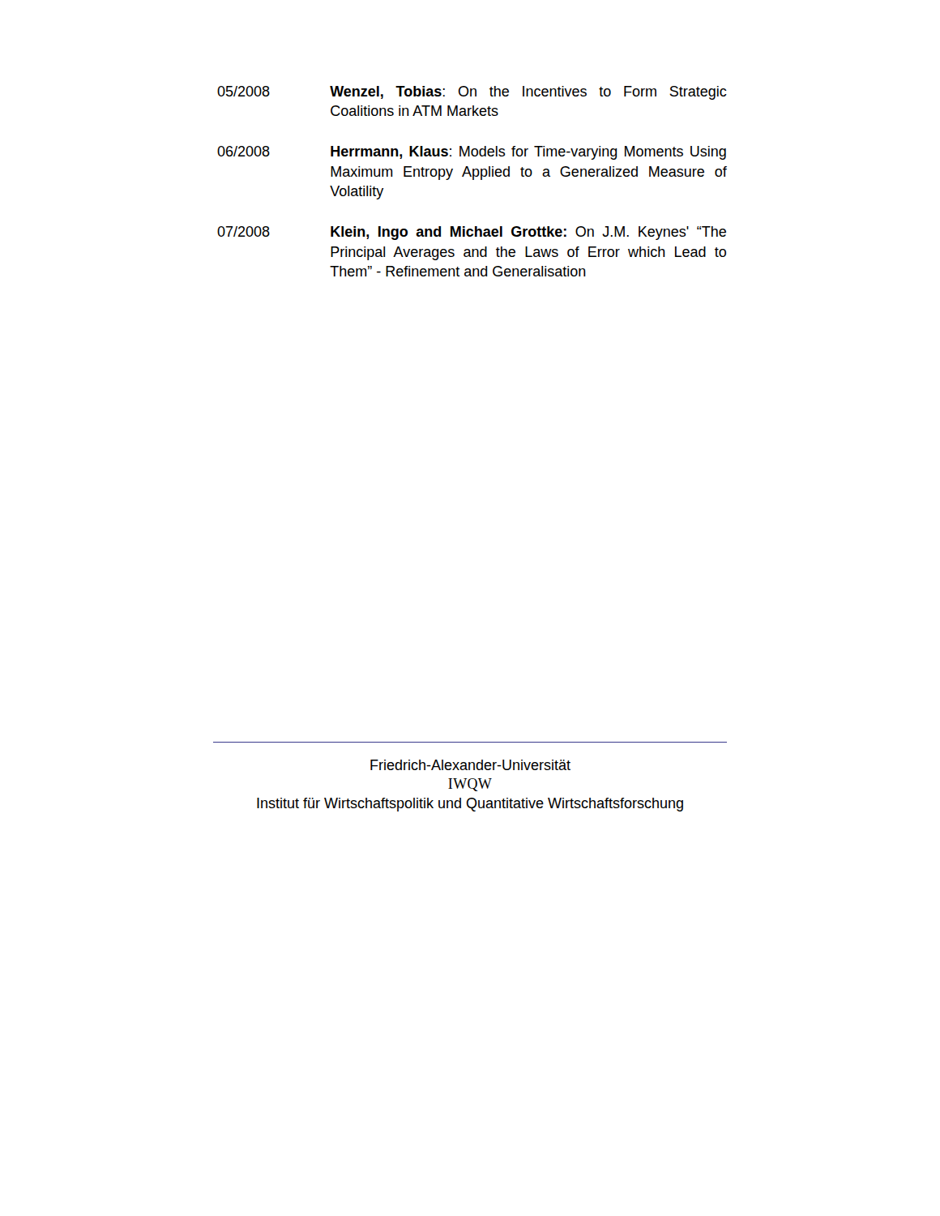05/2008
Wenzel, Tobias: On the Incentives to Form Strategic Coalitions in ATM Markets
06/2008
Herrmann, Klaus: Models for Time-varying Moments Using Maximum Entropy Applied to a Generalized Measure of Volatility
07/2008
Klein, Ingo and Michael Grottke: On J.M. Keynes' “The Principal Averages and the Laws of Error which Lead to Them” - Refinement and Generalisation
Friedrich-Alexander-Universität
IWQW
Institut für Wirtschaftspolitik und Quantitative Wirtschaftsforschung